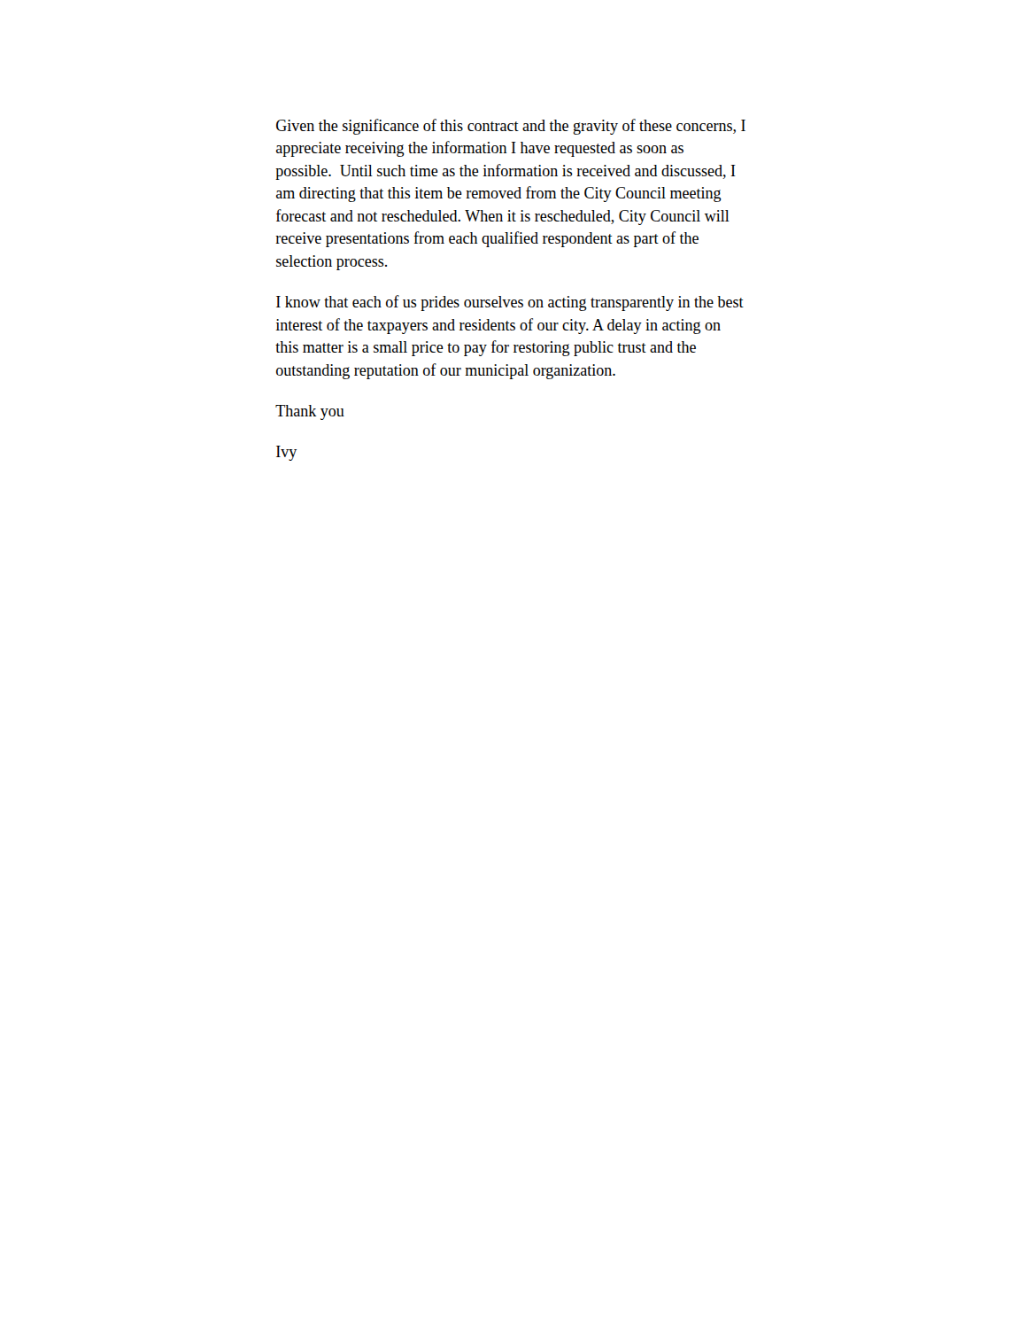Given the significance of this contract and the gravity of these concerns, I appreciate receiving the information I have requested as soon as possible. Until such time as the information is received and discussed, I am directing that this item be removed from the City Council meeting forecast and not rescheduled. When it is rescheduled, City Council will receive presentations from each qualified respondent as part of the selection process.
I know that each of us prides ourselves on acting transparently in the best interest of the taxpayers and residents of our city. A delay in acting on this matter is a small price to pay for restoring public trust and the outstanding reputation of our municipal organization.
Thank you
Ivy